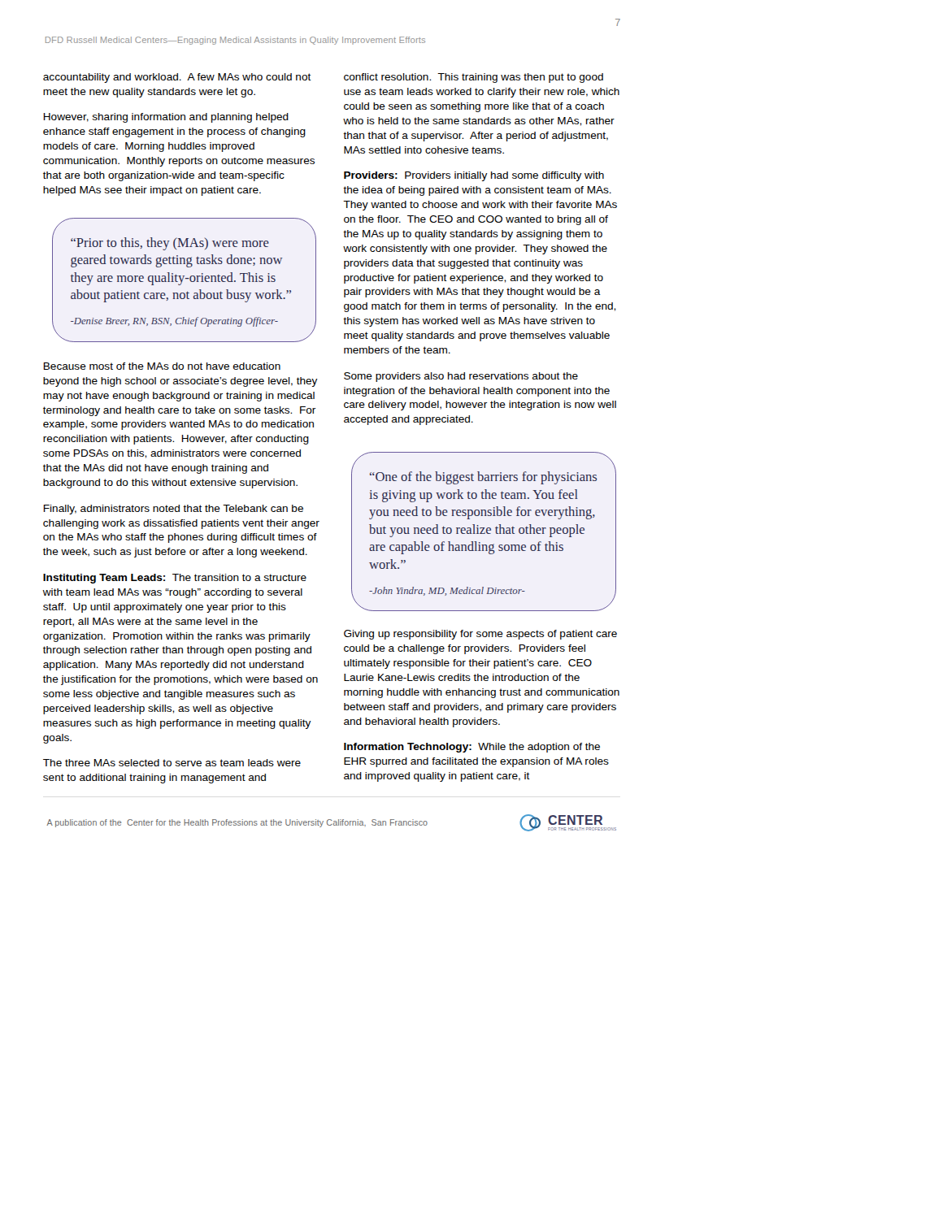7
DFD Russell Medical Centers—Engaging Medical Assistants in Quality Improvement Efforts
accountability and workload. A few MAs who could not meet the new quality standards were let go.
However, sharing information and planning helped enhance staff engagement in the process of changing models of care. Morning huddles improved communication. Monthly reports on outcome measures that are both organization-wide and team-specific helped MAs see their impact on patient care.
“Prior to this, they (MAs) were more geared towards getting tasks done; now they are more quality-oriented. This is about patient care, not about busy work.”
-Denise Breer, RN, BSN, Chief Operating Officer-
Because most of the MAs do not have education beyond the high school or associate’s degree level, they may not have enough background or training in medical terminology and health care to take on some tasks. For example, some providers wanted MAs to do medication reconciliation with patients. However, after conducting some PDSAs on this, administrators were concerned that the MAs did not have enough training and background to do this without extensive supervision.
Finally, administrators noted that the Telebank can be challenging work as dissatisfied patients vent their anger on the MAs who staff the phones during difficult times of the week, such as just before or after a long weekend.
Instituting Team Leads: The transition to a structure with team lead MAs was “rough” according to several staff. Up until approximately one year prior to this report, all MAs were at the same level in the organization. Promotion within the ranks was primarily through selection rather than through open posting and application. Many MAs reportedly did not understand the justification for the promotions, which were based on some less objective and tangible measures such as perceived leadership skills, as well as objective measures such as high performance in meeting quality goals.
The three MAs selected to serve as team leads were sent to additional training in management and
conflict resolution. This training was then put to good use as team leads worked to clarify their new role, which could be seen as something more like that of a coach who is held to the same standards as other MAs, rather than that of a supervisor. After a period of adjustment, MAs settled into cohesive teams.
Providers: Providers initially had some difficulty with the idea of being paired with a consistent team of MAs. They wanted to choose and work with their favorite MAs on the floor. The CEO and COO wanted to bring all of the MAs up to quality standards by assigning them to work consistently with one provider. They showed the providers data that suggested that continuity was productive for patient experience, and they worked to pair providers with MAs that they thought would be a good match for them in terms of personality. In the end, this system has worked well as MAs have striven to meet quality standards and prove themselves valuable members of the team.
Some providers also had reservations about the integration of the behavioral health component into the care delivery model, however the integration is now well accepted and appreciated.
“One of the biggest barriers for physicians is giving up work to the team. You feel you need to be responsible for everything, but you need to realize that other people are capable of handling some of this work.”
-John Yindra, MD, Medical Director-
Giving up responsibility for some aspects of patient care could be a challenge for providers. Providers feel ultimately responsible for their patient’s care. CEO Laurie Kane-Lewis credits the introduction of the morning huddle with enhancing trust and communication between staff and providers, and primary care providers and behavioral health providers.
Information Technology: While the adoption of the EHR spurred and facilitated the expansion of MA roles and improved quality in patient care, it
A publication of the Center for the Health Professions at the University California, San Francisco
CENTER FOR THE HEALTH PROFESSIONS